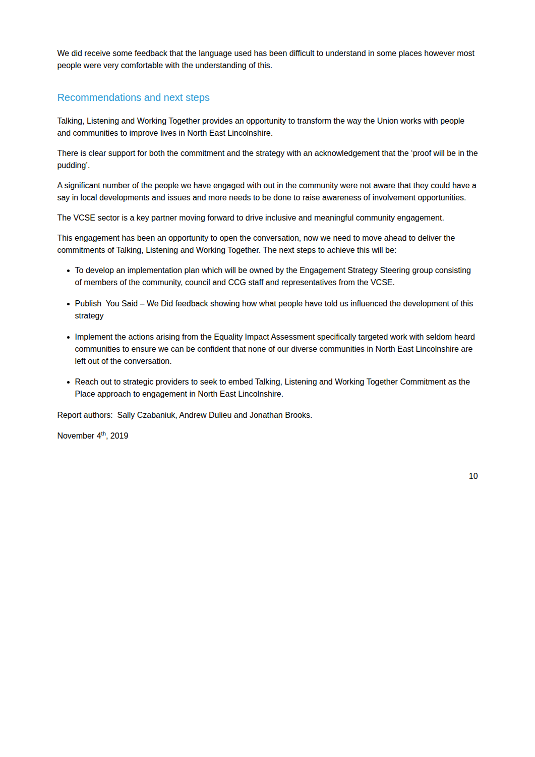We did receive some feedback that the language used has been difficult to understand in some places however most people were very comfortable with the understanding of this.
Recommendations and next steps
Talking, Listening and Working Together provides an opportunity to transform the way the Union works with people and communities to improve lives in North East Lincolnshire.
There is clear support for both the commitment and the strategy with an acknowledgement that the ‘proof will be in the pudding’.
A significant number of the people we have engaged with out in the community were not aware that they could have a say in local developments and issues and more needs to be done to raise awareness of involvement opportunities.
The VCSE sector is a key partner moving forward to drive inclusive and meaningful community engagement.
This engagement has been an opportunity to open the conversation, now we need to move ahead to deliver the commitments of Talking, Listening and Working Together. The next steps to achieve this will be:
To develop an implementation plan which will be owned by the Engagement Strategy Steering group consisting of members of the community, council and CCG staff and representatives from the VCSE.
Publish You Said – We Did feedback showing how what people have told us influenced the development of this strategy
Implement the actions arising from the Equality Impact Assessment specifically targeted work with seldom heard communities to ensure we can be confident that none of our diverse communities in North East Lincolnshire are left out of the conversation.
Reach out to strategic providers to seek to embed Talking, Listening and Working Together Commitment as the Place approach to engagement in North East Lincolnshire.
Report authors: Sally Czabaniuk, Andrew Dulieu and Jonathan Brooks.
November 4th, 2019
10